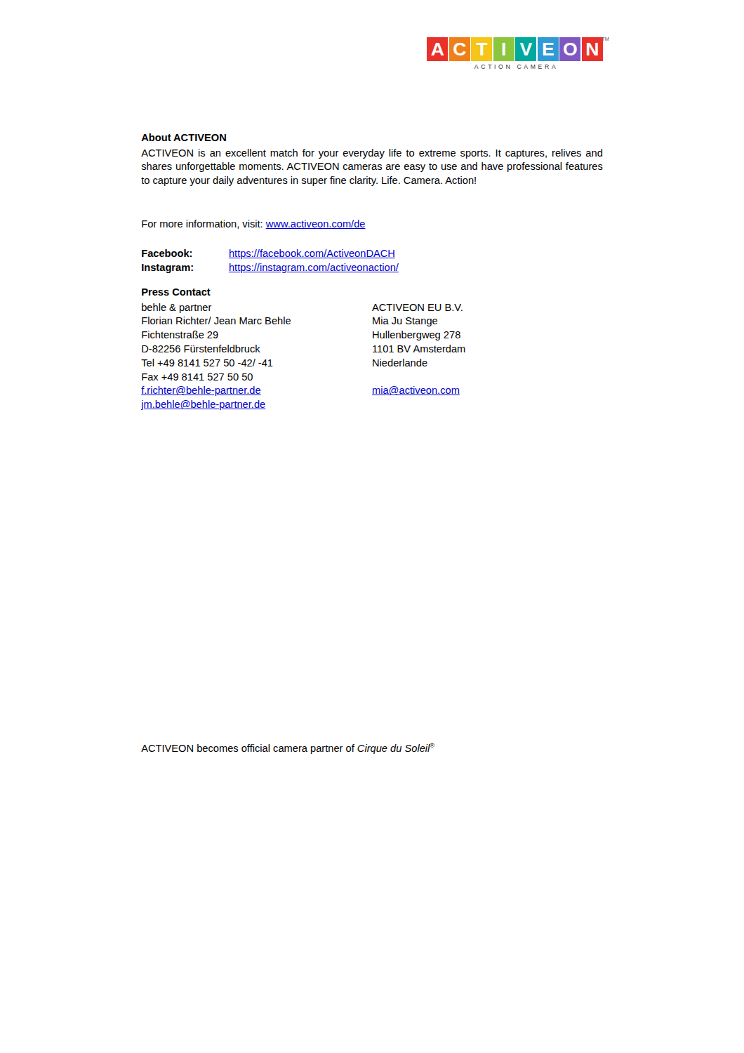TM
ACTIVEON
ACTION CAMERA
About ACTIVEON
ACTIVEON is an excellent match for your everyday life to extreme sports. It captures, relives and shares unforgettable moments. ACTIVEON cameras are easy to use and have professional features to capture your daily adventures in super fine clarity. Life. Camera. Action!
For more information, visit: www.activeon.com/de
| Facebook: | https://facebook.com/ActiveonDACH |
| Instagram: | https://instagram.com/activeonaction/ |
Press Contact
| behle & partner Florian Richter/ Jean Marc Behle Fichtenstraße 29 D-82256 Fürstenfeldbruck Tel +49 8141 527 50 -42/ -41 Fax +49 8141 527 50 50 f.richter@behle-partner.de jm.behle@behle-partner.de | ACTIVEON EU B.V. Mia Ju Stange Hullenbergweg 278 1101 BV Amsterdam Niederlande mia@activeon.com |
ACTIVEON becomes official camera partner of Cirque du Soleil®